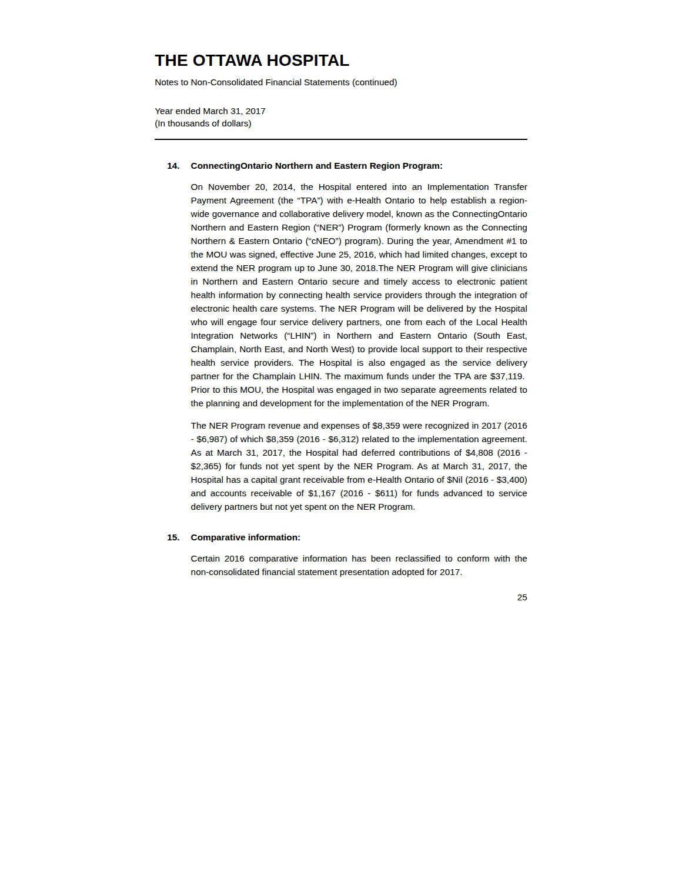THE OTTAWA HOSPITAL
Notes to Non-Consolidated Financial Statements (continued)
Year ended March 31, 2017
(In thousands of dollars)
14. ConnectingOntario Northern and Eastern Region Program:
On November 20, 2014, the Hospital entered into an Implementation Transfer Payment Agreement (the “TPA”) with e-Health Ontario to help establish a region-wide governance and collaborative delivery model, known as the ConnectingOntario Northern and Eastern Region (“NER”) Program (formerly known as the Connecting Northern & Eastern Ontario (“cNEO”) program). During the year, Amendment #1 to the MOU was signed, effective June 25, 2016, which had limited changes, except to extend the NER program up to June 30, 2018.The NER Program will give clinicians in Northern and Eastern Ontario secure and timely access to electronic patient health information by connecting health service providers through the integration of electronic health care systems. The NER Program will be delivered by the Hospital who will engage four service delivery partners, one from each of the Local Health Integration Networks (“LHIN”) in Northern and Eastern Ontario (South East, Champlain, North East, and North West) to provide local support to their respective health service providers. The Hospital is also engaged as the service delivery partner for the Champlain LHIN. The maximum funds under the TPA are $37,119. Prior to this MOU, the Hospital was engaged in two separate agreements related to the planning and development for the implementation of the NER Program.
The NER Program revenue and expenses of $8,359 were recognized in 2017 (2016 - $6,987) of which $8,359 (2016 - $6,312) related to the implementation agreement. As at March 31, 2017, the Hospital had deferred contributions of $4,808 (2016 - $2,365) for funds not yet spent by the NER Program. As at March 31, 2017, the Hospital has a capital grant receivable from e-Health Ontario of $Nil (2016 - $3,400) and accounts receivable of $1,167 (2016 - $611) for funds advanced to service delivery partners but not yet spent on the NER Program.
15. Comparative information:
Certain 2016 comparative information has been reclassified to conform with the non-consolidated financial statement presentation adopted for 2017.
25